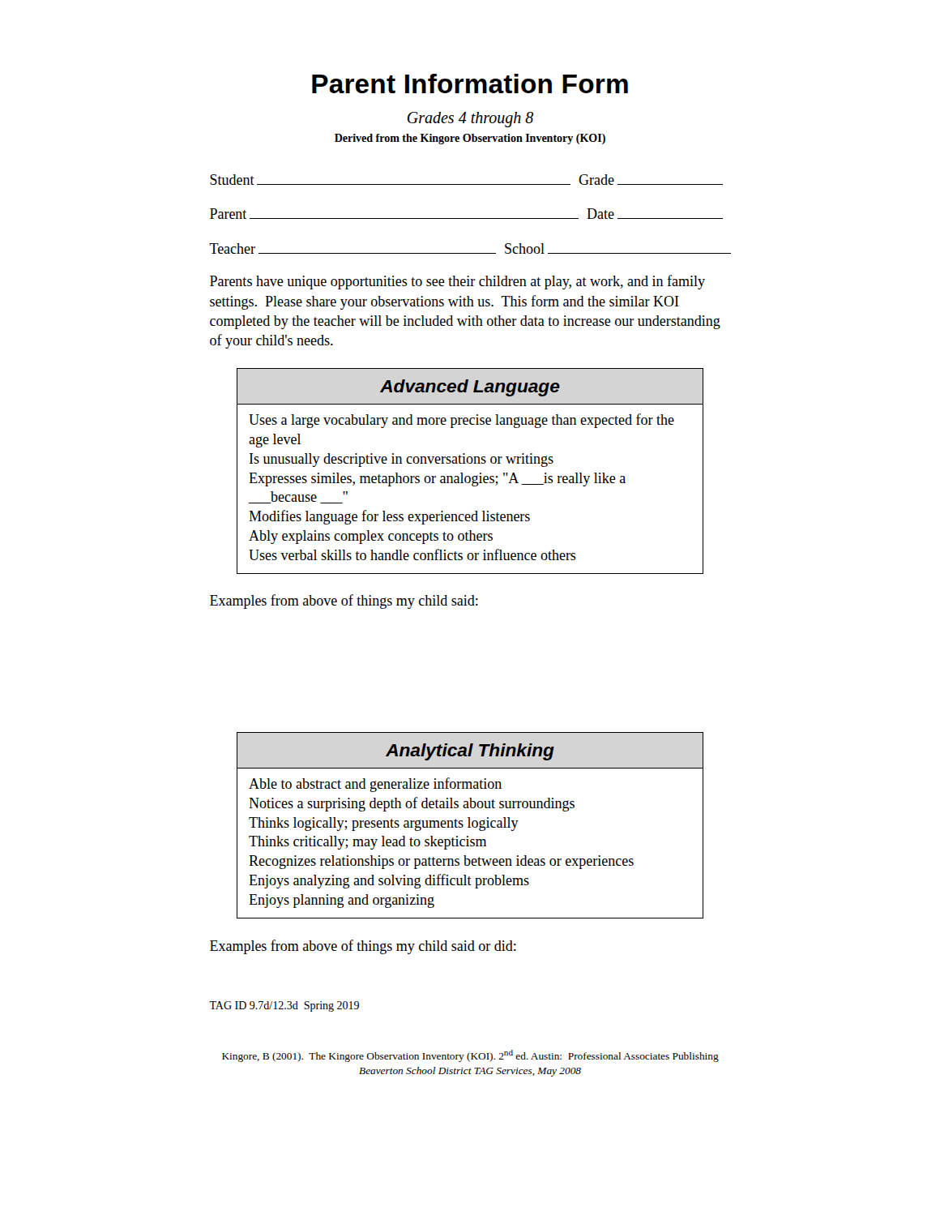Parent Information Form
Grades 4 through 8
Derived from the Kingore Observation Inventory (KOI)
Student Grade
Parent Date
Teacher School
Parents have unique opportunities to see their children at play, at work, and in family settings. Please share your observations with us. This form and the similar KOI completed by the teacher will be included with other data to increase our understanding of your child's needs.
Advanced Language
Uses a large vocabulary and more precise language than expected for the age level
Is unusually descriptive in conversations or writings
Expresses similes, metaphors or analogies; "A ___is really like a ___because ___"
Modifies language for less experienced listeners
Ably explains complex concepts to others
Uses verbal skills to handle conflicts or influence others
Examples from above of things my child said:
Analytical Thinking
Able to abstract and generalize information
Notices a surprising depth of details about surroundings
Thinks logically; presents arguments logically
Thinks critically; may lead to skepticism
Recognizes relationships or patterns between ideas or experiences
Enjoys analyzing and solving difficult problems
Enjoys planning and organizing
Examples from above of things my child said or did:
TAG ID 9.7d/12.3d Spring 2019
Kingore, B (2001). The Kingore Observation Inventory (KOI). 2nd ed. Austin: Professional Associates Publishing
Beaverton School District TAG Services, May 2008